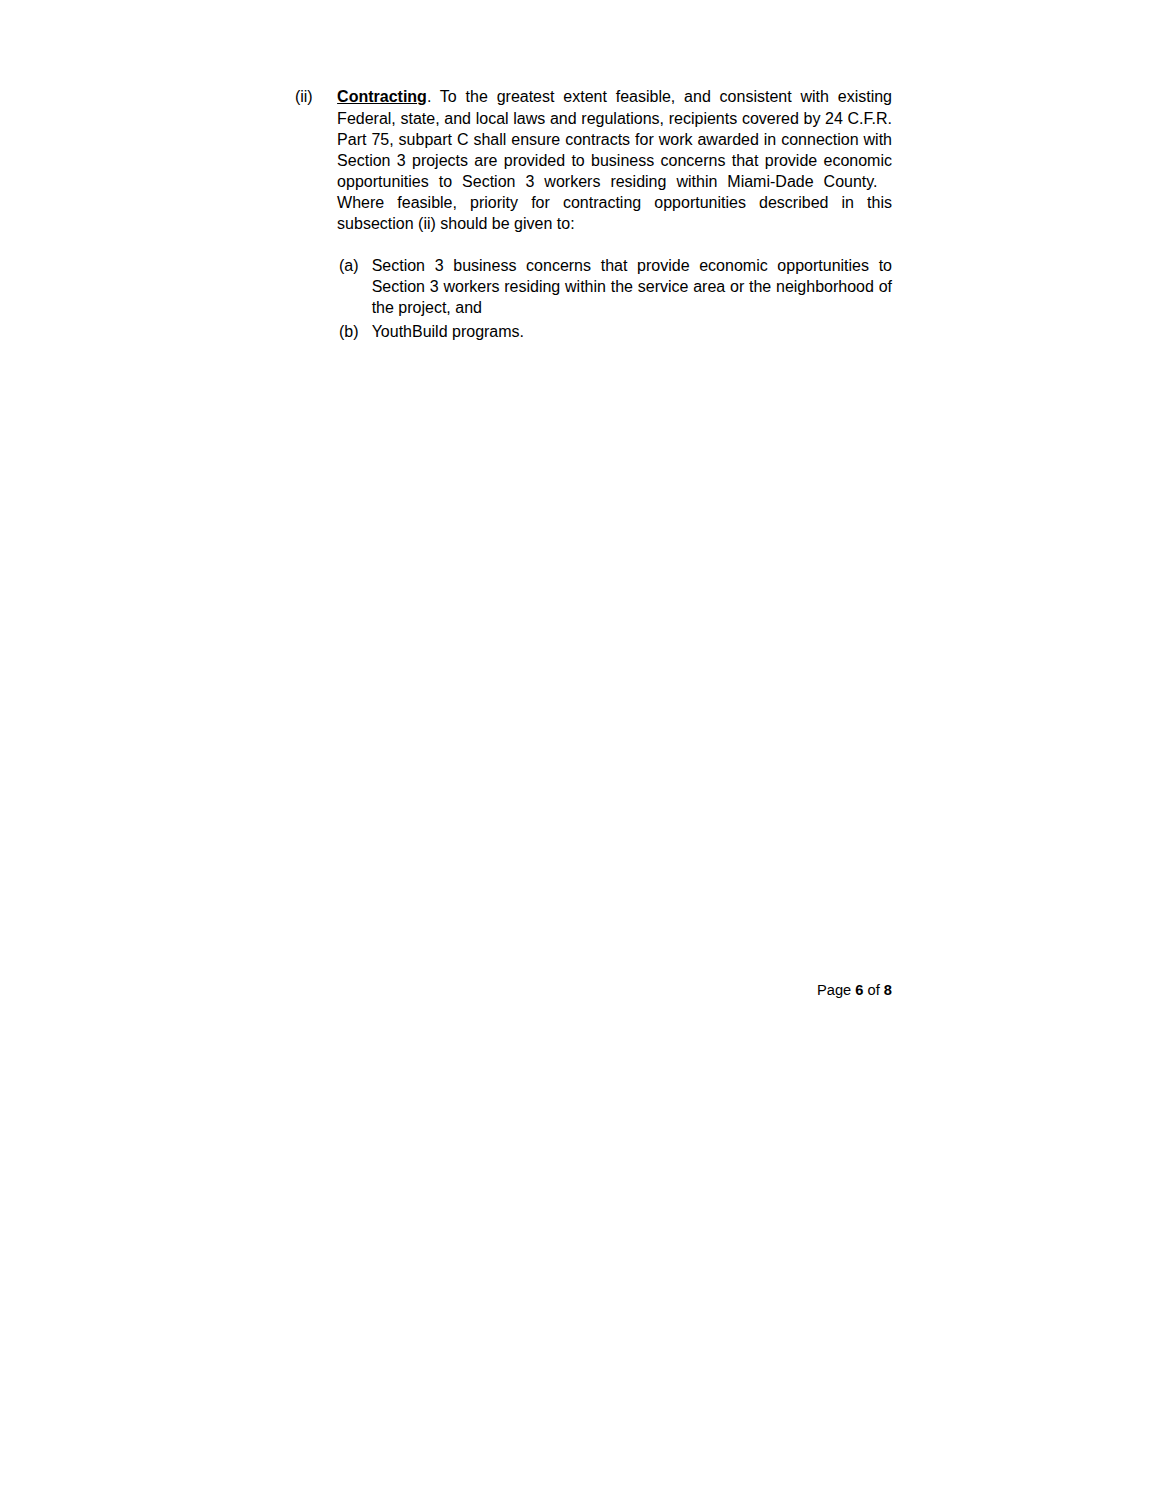(ii)
Contracting. To the greatest extent feasible, and consistent with existing Federal, state, and local laws and regulations, recipients covered by 24 C.F.R. Part 75, subpart C shall ensure contracts for work awarded in connection with Section 3 projects are provided to business concerns that provide economic opportunities to Section 3 workers residing within Miami-Dade County. Where feasible, priority for contracting opportunities described in this subsection (ii) should be given to:
(a) Section 3 business concerns that provide economic opportunities to Section 3 workers residing within the service area or the neighborhood of the project, and
(b) YouthBuild programs.
Page 6 of 8